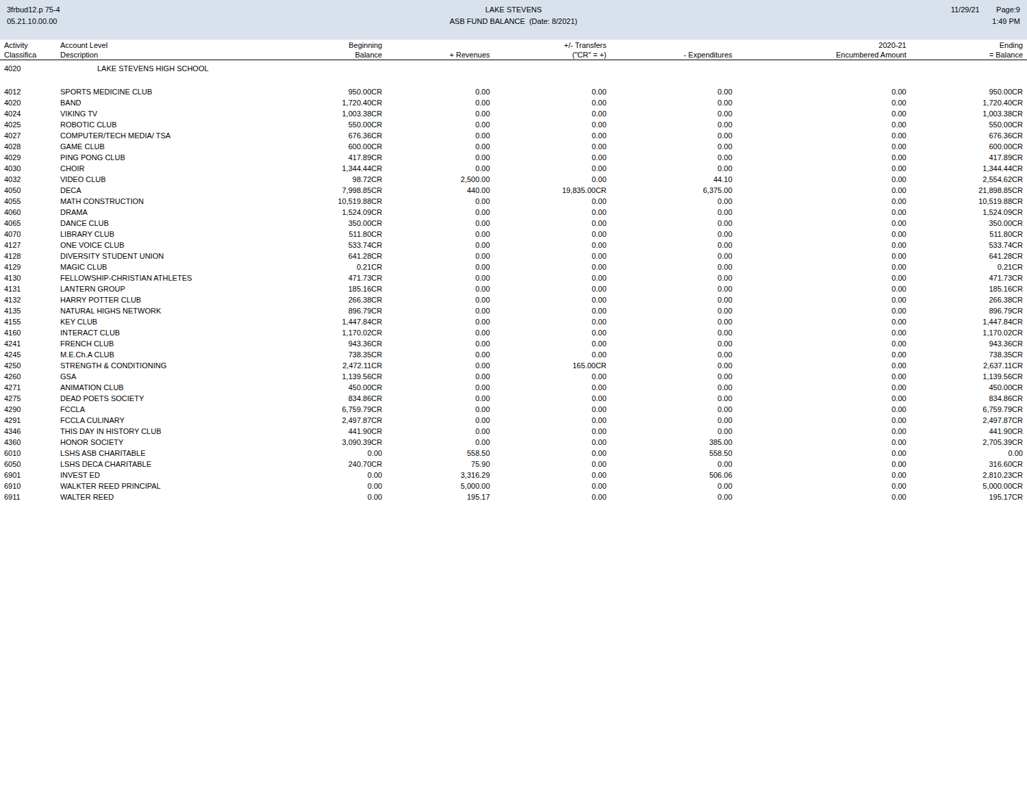3frbud12.p 75-4
05.21.10.00.00
LAKE STEVENS
ASB FUND BALANCE (Date: 8/2021)
11/29/21 Page:9
1:49 PM
| Activity | Account Level | Beginning | | +/- Transfers | | 2020-21 | Ending |
| --- | --- | --- | --- | --- | --- | --- | --- |
| Classifica | Description | Balance | + Revenues | ("CR" = +) | - Expenditures | Encumbered Amount | = Balance |
| 4020 | LAKE STEVENS HIGH SCHOOL | | | | | | |
| 4012 | SPORTS MEDICINE CLUB | 950.00CR | 0.00 | 0.00 | 0.00 | 0.00 | 950.00CR |
| 4020 | BAND | 1,720.40CR | 0.00 | 0.00 | 0.00 | 0.00 | 1,720.40CR |
| 4024 | VIKING TV | 1,003.38CR | 0.00 | 0.00 | 0.00 | 0.00 | 1,003.38CR |
| 4025 | ROBOTIC CLUB | 550.00CR | 0.00 | 0.00 | 0.00 | 0.00 | 550.00CR |
| 4027 | COMPUTER/TECH MEDIA/ TSA | 676.36CR | 0.00 | 0.00 | 0.00 | 0.00 | 676.36CR |
| 4028 | GAME CLUB | 600.00CR | 0.00 | 0.00 | 0.00 | 0.00 | 600.00CR |
| 4029 | PING PONG CLUB | 417.89CR | 0.00 | 0.00 | 0.00 | 0.00 | 417.89CR |
| 4030 | CHOIR | 1,344.44CR | 0.00 | 0.00 | 0.00 | 0.00 | 1,344.44CR |
| 4032 | VIDEO CLUB | 98.72CR | 2,500.00 | 0.00 | 44.10 | 0.00 | 2,554.62CR |
| 4050 | DECA | 7,998.85CR | 440.00 | 19,835.00CR | 6,375.00 | 0.00 | 21,898.85CR |
| 4055 | MATH CONSTRUCTION | 10,519.88CR | 0.00 | 0.00 | 0.00 | 0.00 | 10,519.88CR |
| 4060 | DRAMA | 1,524.09CR | 0.00 | 0.00 | 0.00 | 0.00 | 1,524.09CR |
| 4065 | DANCE CLUB | 350.00CR | 0.00 | 0.00 | 0.00 | 0.00 | 350.00CR |
| 4070 | LIBRARY CLUB | 511.80CR | 0.00 | 0.00 | 0.00 | 0.00 | 511.80CR |
| 4127 | ONE VOICE CLUB | 533.74CR | 0.00 | 0.00 | 0.00 | 0.00 | 533.74CR |
| 4128 | DIVERSITY STUDENT UNION | 641.28CR | 0.00 | 0.00 | 0.00 | 0.00 | 641.28CR |
| 4129 | MAGIC CLUB | 0.21CR | 0.00 | 0.00 | 0.00 | 0.00 | 0.21CR |
| 4130 | FELLOWSHIP-CHRISTIAN ATHLETES | 471.73CR | 0.00 | 0.00 | 0.00 | 0.00 | 471.73CR |
| 4131 | LANTERN GROUP | 185.16CR | 0.00 | 0.00 | 0.00 | 0.00 | 185.16CR |
| 4132 | HARRY POTTER CLUB | 266.38CR | 0.00 | 0.00 | 0.00 | 0.00 | 266.38CR |
| 4135 | NATURAL HIGHS NETWORK | 896.79CR | 0.00 | 0.00 | 0.00 | 0.00 | 896.79CR |
| 4155 | KEY CLUB | 1,447.84CR | 0.00 | 0.00 | 0.00 | 0.00 | 1,447.84CR |
| 4160 | INTERACT CLUB | 1,170.02CR | 0.00 | 0.00 | 0.00 | 0.00 | 1,170.02CR |
| 4241 | FRENCH CLUB | 943.36CR | 0.00 | 0.00 | 0.00 | 0.00 | 943.36CR |
| 4245 | M.E.Ch.A CLUB | 738.35CR | 0.00 | 0.00 | 0.00 | 0.00 | 738.35CR |
| 4250 | STRENGTH & CONDITIONING | 2,472.11CR | 0.00 | 165.00CR | 0.00 | 0.00 | 2,637.11CR |
| 4260 | GSA | 1,139.56CR | 0.00 | 0.00 | 0.00 | 0.00 | 1,139.56CR |
| 4271 | ANIMATION CLUB | 450.00CR | 0.00 | 0.00 | 0.00 | 0.00 | 450.00CR |
| 4275 | DEAD POETS SOCIETY | 834.86CR | 0.00 | 0.00 | 0.00 | 0.00 | 834.86CR |
| 4290 | FCCLA | 6,759.79CR | 0.00 | 0.00 | 0.00 | 0.00 | 6,759.79CR |
| 4291 | FCCLA CULINARY | 2,497.87CR | 0.00 | 0.00 | 0.00 | 0.00 | 2,497.87CR |
| 4346 | THIS DAY IN HISTORY CLUB | 441.90CR | 0.00 | 0.00 | 0.00 | 0.00 | 441.90CR |
| 4360 | HONOR SOCIETY | 3,090.39CR | 0.00 | 0.00 | 385.00 | 0.00 | 2,705.39CR |
| 6010 | LSHS ASB CHARITABLE | 0.00 | 558.50 | 0.00 | 558.50 | 0.00 | 0.00 |
| 6050 | LSHS DECA CHARITABLE | 240.70CR | 75.90 | 0.00 | 0.00 | 0.00 | 316.60CR |
| 6901 | INVEST ED | 0.00 | 3,316.29 | 0.00 | 506.06 | 0.00 | 2,810.23CR |
| 6910 | WALKTER REED PRINCIPAL | 0.00 | 5,000.00 | 0.00 | 0.00 | 0.00 | 5,000.00CR |
| 6911 | WALTER REED | 0.00 | 195.17 | 0.00 | 0.00 | 0.00 | 195.17CR |